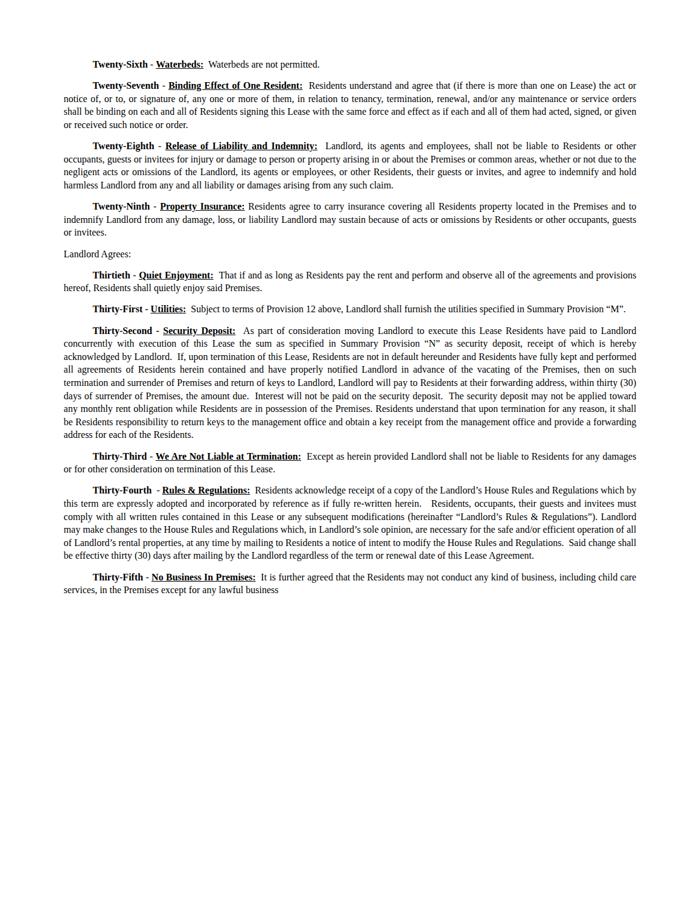Twenty-Sixth - Waterbeds: Waterbeds are not permitted.
Twenty-Seventh - Binding Effect of One Resident: Residents understand and agree that (if there is more than one on Lease) the act or notice of, or to, or signature of, any one or more of them, in relation to tenancy, termination, renewal, and/or any maintenance or service orders shall be binding on each and all of Residents signing this Lease with the same force and effect as if each and all of them had acted, signed, or given or received such notice or order.
Twenty-Eighth - Release of Liability and Indemnity: Landlord, its agents and employees, shall not be liable to Residents or other occupants, guests or invitees for injury or damage to person or property arising in or about the Premises or common areas, whether or not due to the negligent acts or omissions of the Landlord, its agents or employees, or other Residents, their guests or invites, and agree to indemnify and hold harmless Landlord from any and all liability or damages arising from any such claim.
Twenty-Ninth - Property Insurance: Residents agree to carry insurance covering all Residents property located in the Premises and to indemnify Landlord from any damage, loss, or liability Landlord may sustain because of acts or omissions by Residents or other occupants, guests or invitees.
Landlord Agrees:
Thirtieth - Quiet Enjoyment: That if and as long as Residents pay the rent and perform and observe all of the agreements and provisions hereof, Residents shall quietly enjoy said Premises.
Thirty-First - Utilities: Subject to terms of Provision 12 above, Landlord shall furnish the utilities specified in Summary Provision “M”.
Thirty-Second - Security Deposit: As part of consideration moving Landlord to execute this Lease Residents have paid to Landlord concurrently with execution of this Lease the sum as specified in Summary Provision “N” as security deposit, receipt of which is hereby acknowledged by Landlord. If, upon termination of this Lease, Residents are not in default hereunder and Residents have fully kept and performed all agreements of Residents herein contained and have properly notified Landlord in advance of the vacating of the Premises, then on such termination and surrender of Premises and return of keys to Landlord, Landlord will pay to Residents at their forwarding address, within thirty (30) days of surrender of Premises, the amount due. Interest will not be paid on the security deposit. The security deposit may not be applied toward any monthly rent obligation while Residents are in possession of the Premises. Residents understand that upon termination for any reason, it shall be Residents responsibility to return keys to the management office and obtain a key receipt from the management office and provide a forwarding address for each of the Residents.
Thirty-Third - We Are Not Liable at Termination: Except as herein provided Landlord shall not be liable to Residents for any damages or for other consideration on termination of this Lease.
Thirty-Fourth - Rules & Regulations: Residents acknowledge receipt of a copy of the Landlord’s House Rules and Regulations which by this term are expressly adopted and incorporated by reference as if fully re-written herein. Residents, occupants, their guests and invitees must comply with all written rules contained in this Lease or any subsequent modifications (hereinafter “Landlord’s Rules & Regulations”). Landlord may make changes to the House Rules and Regulations which, in Landlord’s sole opinion, are necessary for the safe and/or efficient operation of all of Landlord’s rental properties, at any time by mailing to Residents a notice of intent to modify the House Rules and Regulations. Said change shall be effective thirty (30) days after mailing by the Landlord regardless of the term or renewal date of this Lease Agreement.
Thirty-Fifth - No Business In Premises: It is further agreed that the Residents may not conduct any kind of business, including child care services, in the Premises except for any lawful business